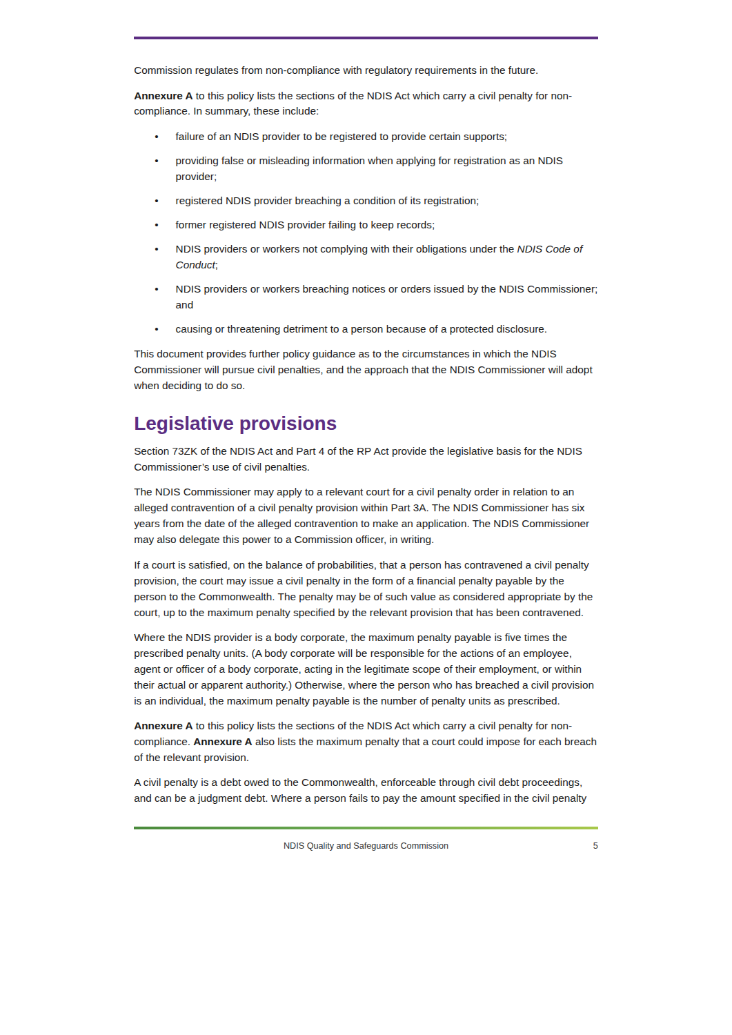Commission regulates from non-compliance with regulatory requirements in the future.
Annexure A to this policy lists the sections of the NDIS Act which carry a civil penalty for non-compliance. In summary, these include:
failure of an NDIS provider to be registered to provide certain supports;
providing false or misleading information when applying for registration as an NDIS provider;
registered NDIS provider breaching a condition of its registration;
former registered NDIS provider failing to keep records;
NDIS providers or workers not complying with their obligations under the NDIS Code of Conduct;
NDIS providers or workers breaching notices or orders issued by the NDIS Commissioner; and
causing or threatening detriment to a person because of a protected disclosure.
This document provides further policy guidance as to the circumstances in which the NDIS Commissioner will pursue civil penalties, and the approach that the NDIS Commissioner will adopt when deciding to do so.
Legislative provisions
Section 73ZK of the NDIS Act and Part 4 of the RP Act provide the legislative basis for the NDIS Commissioner’s use of civil penalties.
The NDIS Commissioner may apply to a relevant court for a civil penalty order in relation to an alleged contravention of a civil penalty provision within Part 3A. The NDIS Commissioner has six years from the date of the alleged contravention to make an application. The NDIS Commissioner may also delegate this power to a Commission officer, in writing.
If a court is satisfied, on the balance of probabilities, that a person has contravened a civil penalty provision, the court may issue a civil penalty in the form of a financial penalty payable by the person to the Commonwealth. The penalty may be of such value as considered appropriate by the court, up to the maximum penalty specified by the relevant provision that has been contravened.
Where the NDIS provider is a body corporate, the maximum penalty payable is five times the prescribed penalty units. (A body corporate will be responsible for the actions of an employee, agent or officer of a body corporate, acting in the legitimate scope of their employment, or within their actual or apparent authority.) Otherwise, where the person who has breached a civil provision is an individual, the maximum penalty payable is the number of penalty units as prescribed.
Annexure A to this policy lists the sections of the NDIS Act which carry a civil penalty for non-compliance. Annexure A also lists the maximum penalty that a court could impose for each breach of the relevant provision.
A civil penalty is a debt owed to the Commonwealth, enforceable through civil debt proceedings, and can be a judgment debt. Where a person fails to pay the amount specified in the civil penalty
NDIS Quality and Safeguards Commission 5